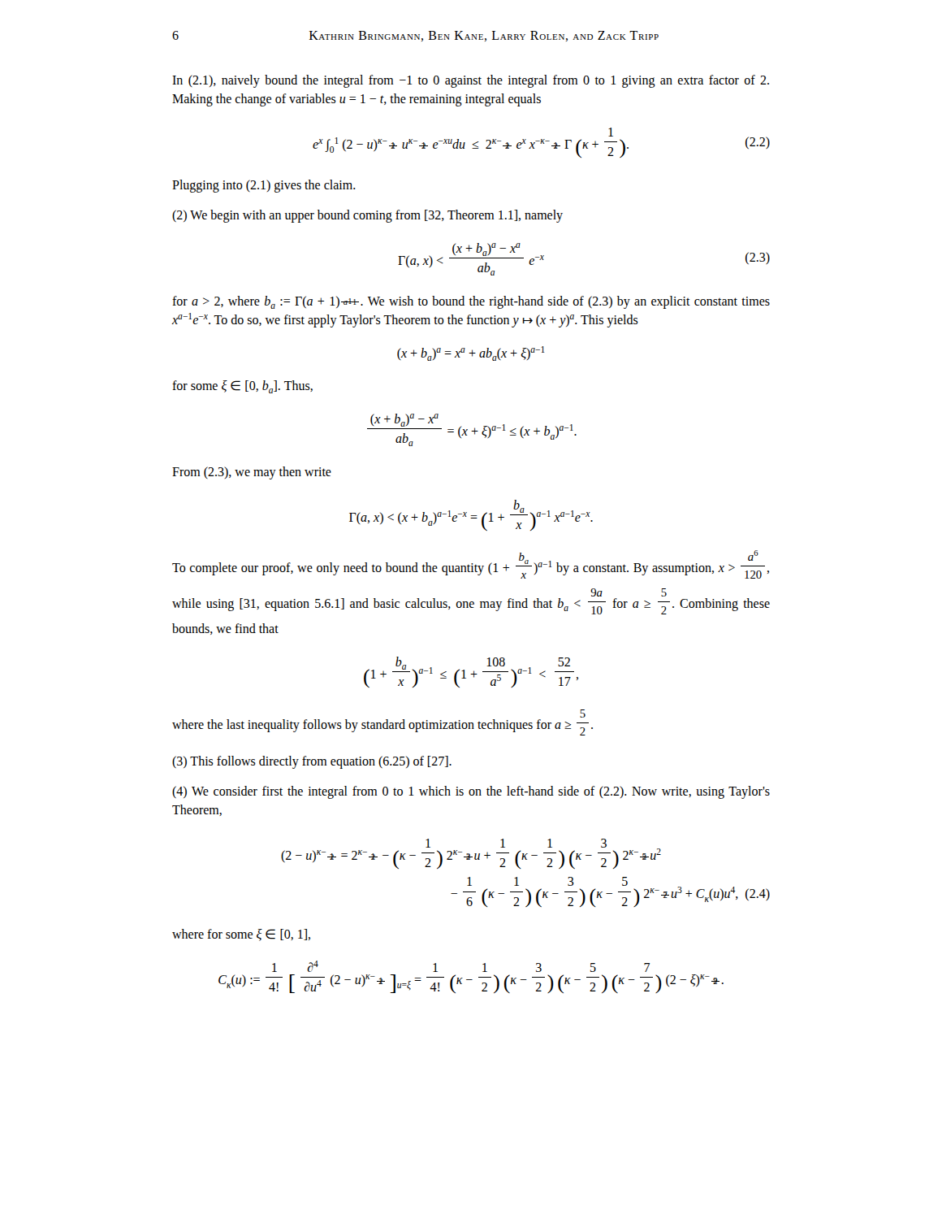6 Kathrin Bringmann, Ben Kane, Larry Rolen, and Zack Tripp
In (2.1), naively bound the integral from −1 to 0 against the integral from 0 to 1 giving an extra factor of 2. Making the change of variables u = 1 − t, the remaining integral equals
ex ∫01 (2 − u)κ−12 uκ−12 e−xudu ≤ 2κ−12 ex x−κ−12 Γ (κ + 12). (2.2)
Plugging into (2.1) gives the claim.
(2) We begin with an upper bound coming from [32, Theorem 1.1], namely
Γ(a, x) < (x + ba)a − xa aba e−x (2.3)
for a > 2, where ba := Γ(a + 1)1 a−1. We wish to bound the right-hand side of (2.3) by an explicit constant times xa−1e−x. To do so, we first apply Taylor's Theorem to the function y ↦ (x + y)a. This yields
(x + ba)a = xa + aba(x + ξ)a−1
for some ξ ∈ [0, ba]. Thus,
(x + ba)a − xa aba = (x + ξ)a−1 ≤ (x + ba)a−1.
From (2.3), we may then write
Γ(a, x) < (x + ba)a−1e−x = (1 + ba x)a−1 xa−1e−x.
To complete our proof, we only need to bound the quantity (1 + ba x)a−1 by a constant. By assumption, x > a6120, while using [31, equation 5.6.1] and basic calculus, one may find that ba < 9a 10 for a ≥ 52. Combining these bounds, we find that
(1 + ba x)a−1 ≤ (1 + 108 a5)a−1 < 5217,
where the last inequality follows by standard optimization techniques for a ≥ 52.
(3) This follows directly from equation (6.25) of [27].
(4) We consider first the integral from 0 to 1 which is on the left-hand side of (2.2). Now write, using Taylor's Theorem,
(2 − u)κ−12 = 2κ−12 − (κ − 12) 2κ−32u + 12 (κ − 12) (κ − 32) 2κ−52u2 − 16 (κ − 12) (κ − 32) (κ − 52) 2κ−72u3 + Cκ(u)u4, (2.4)
where for some ξ ∈ [0, 1],
Cκ(u) := 14! [ ∂4∂u4 (2 − u)κ−12 ]u=ξ = 14! (κ − 12) (κ − 32) (κ − 52) (κ − 72) (2 − ξ)κ−92.